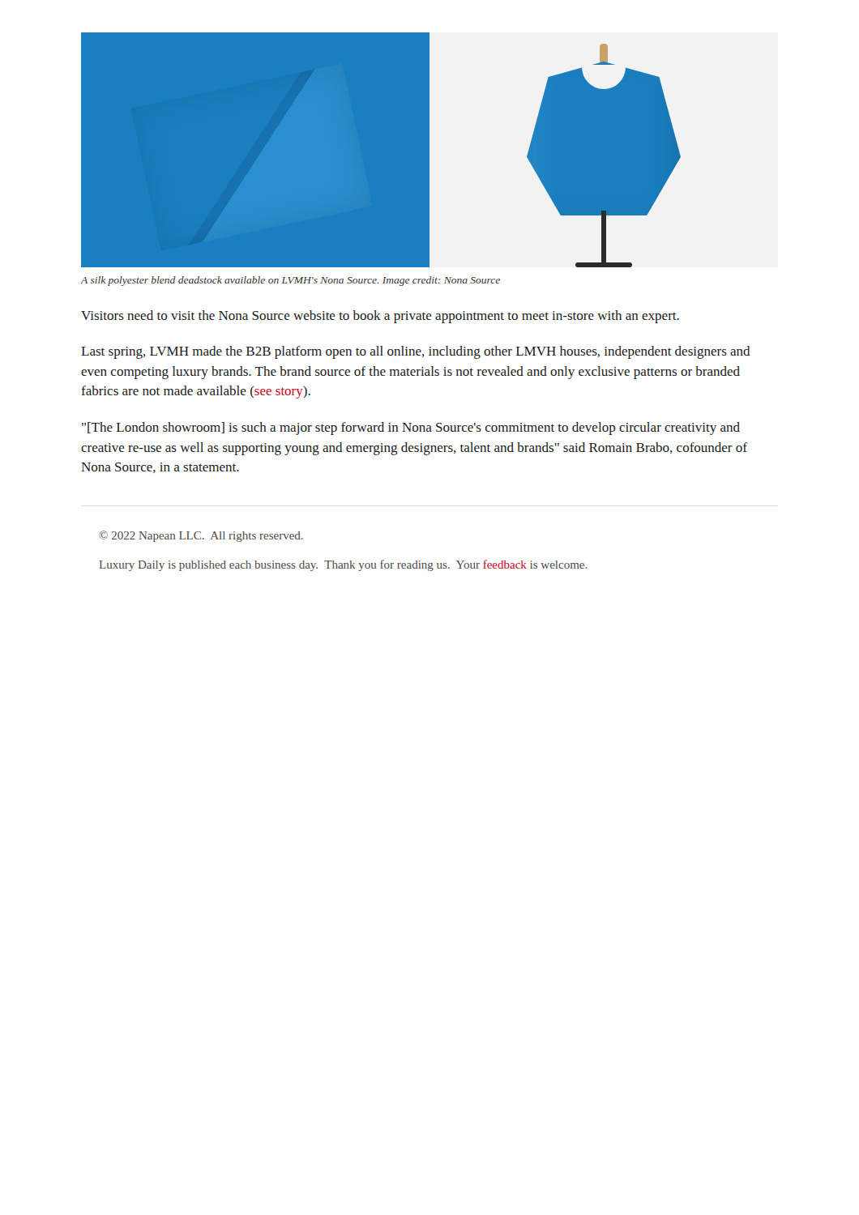A silk polyester blend deadstock available on LVMH's Nona Source. Image credit: Nona Source
Visitors need to visit the Nona Source website to book a private appointment to meet in-store with an expert.
Last spring, LVMH made the B2B platform open to all online, including other LMVH houses, independent designers and even competing luxury brands. The brand source of the materials is not revealed and only exclusive patterns or branded fabrics are not made available (see story).
"[The London showroom] is such a major step forward in Nona Source's commitment to develop circular creativity and creative re-use as well as supporting young and emerging designers, talent and brands" said Romain Brabo, cofounder of Nona Source, in a statement.
© 2022 Napean LLC. All rights reserved.
Luxury Daily is published each business day. Thank you for reading us. Your feedback is welcome.